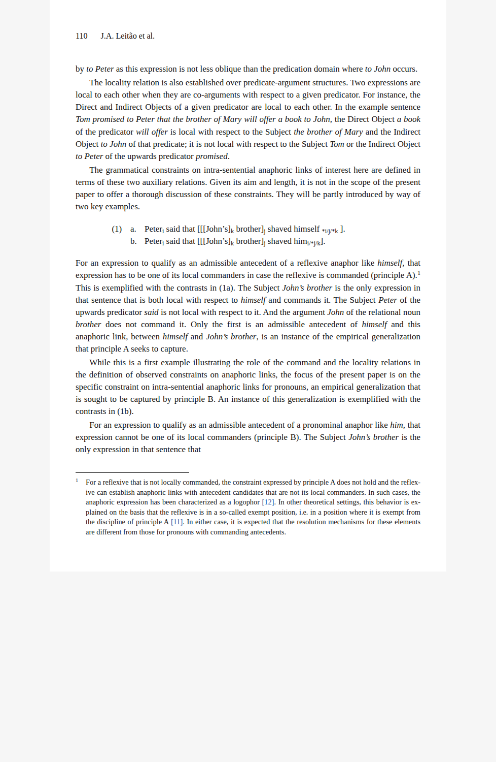110 J.A. Leitão et al.
by to Peter as this expression is not less oblique than the predication domain where to John occurs.
The locality relation is also established over predicate-argument structures. Two expressions are local to each other when they are co-arguments with respect to a given predicator. For instance, the Direct and Indirect Objects of a given predicator are local to each other. In the example sentence Tom promised to Peter that the brother of Mary will offer a book to John, the Direct Object a book of the predicator will offer is local with respect to the Subject the brother of Mary and the Indirect Object to John of that predicate; it is not local with respect to the Subject Tom or the Indirect Object to Peter of the upwards predicator promised.
The grammatical constraints on intra-sentential anaphoric links of interest here are defined in terms of these two auxiliary relations. Given its aim and length, it is not in the scope of the present paper to offer a thorough discussion of these constraints. They will be partly introduced by way of two key examples.
(1) a. Peteri said that [[[John’s]k brother]j shaved himself *i/j/*k ].
b. Peteri said that [[[John’s]k brother]j shaved himi/*j/k].
For an expression to qualify as an admissible antecedent of a reflexive anaphor like himself, that expression has to be one of its local commanders in case the reflexive is commanded (principle A).1 This is exemplified with the contrasts in (1a). The Subject John’s brother is the only expression in that sentence that is both local with respect to himself and commands it. The Subject Peter of the upwards predicator said is not local with respect to it. And the argument John of the relational noun brother does not command it. Only the first is an admissible antecedent of himself and this anaphoric link, between himself and John’s brother, is an instance of the empirical generalization that principle A seeks to capture.
While this is a first example illustrating the role of the command and the locality relations in the definition of observed constraints on anaphoric links, the focus of the present paper is on the specific constraint on intra-sentential anaphoric links for pronouns, an empirical generalization that is sought to be captured by principle B. An instance of this generalization is exemplified with the contrasts in (1b).
For an expression to qualify as an admissible antecedent of a pronominal anaphor like him, that expression cannot be one of its local commanders (principle B). The Subject John’s brother is the only expression in that sentence that
1 For a reflexive that is not locally commanded, the constraint expressed by principle A does not hold and the reflexive can establish anaphoric links with antecedent candidates that are not its local commanders. In such cases, the anaphoric expression has been characterized as a logophor [12]. In other theoretical settings, this behavior is explained on the basis that the reflexive is in a so-called exempt position, i.e. in a position where it is exempt from the discipline of principle A [11]. In either case, it is expected that the resolution mechanisms for these elements are different from those for pronouns with commanding antecedents.